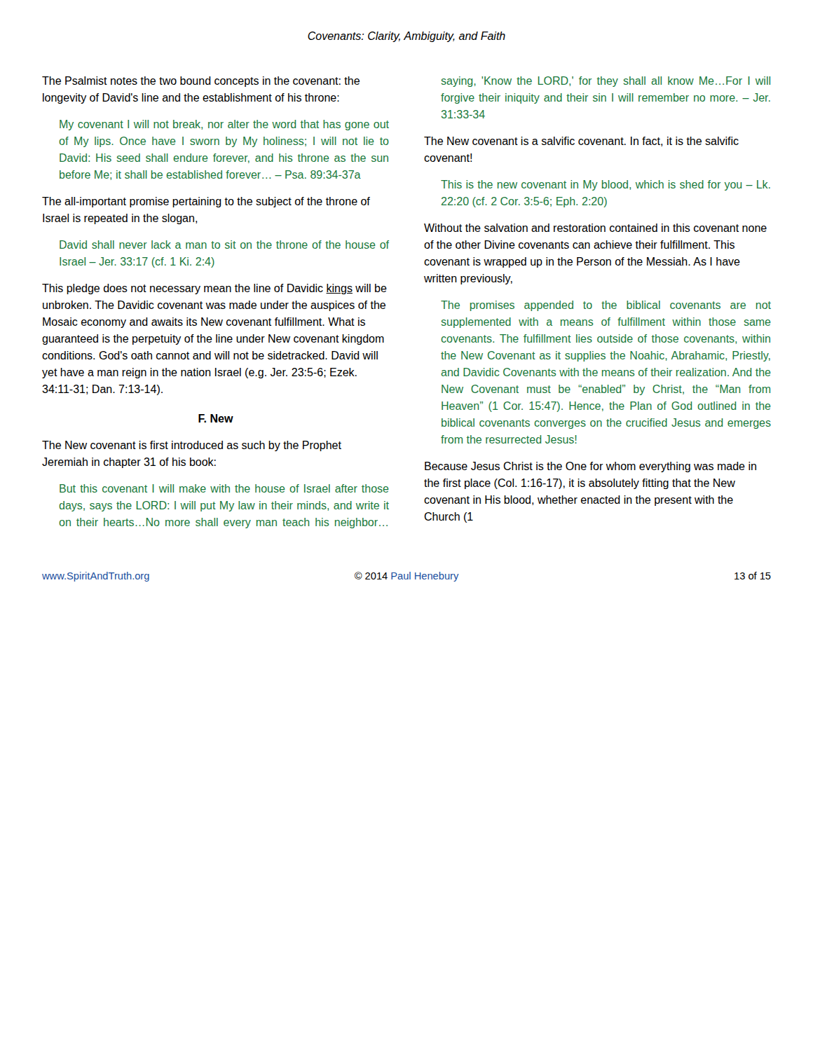Covenants: Clarity, Ambiguity, and Faith
The Psalmist notes the two bound concepts in the covenant: the longevity of David's line and the establishment of his throne:
My covenant I will not break, nor alter the word that has gone out of My lips. Once have I sworn by My holiness; I will not lie to David: His seed shall endure forever, and his throne as the sun before Me; it shall be established forever… – Psa. 89:34-37a
The all-important promise pertaining to the subject of the throne of Israel is repeated in the slogan,
David shall never lack a man to sit on the throne of the house of Israel – Jer. 33:17 (cf. 1 Ki. 2:4)
This pledge does not necessary mean the line of Davidic kings will be unbroken. The Davidic covenant was made under the auspices of the Mosaic economy and awaits its New covenant fulfillment. What is guaranteed is the perpetuity of the line under New covenant kingdom conditions. God's oath cannot and will not be sidetracked. David will yet have a man reign in the nation Israel (e.g. Jer. 23:5-6; Ezek. 34:11-31; Dan. 7:13-14).
F. New
The New covenant is first introduced as such by the Prophet Jeremiah in chapter 31 of his book:
But this covenant I will make with the house of Israel after those days, says the LORD: I will put My law in their minds, and write it on their hearts…No more shall every man teach his neighbor…saying, 'Know the LORD,' for they shall all know Me…For I will forgive their iniquity and their sin I will remember no more. – Jer. 31:33-34
The New covenant is a salvific covenant. In fact, it is the salvific covenant!
This is the new covenant in My blood, which is shed for you – Lk. 22:20 (cf. 2 Cor. 3:5-6; Eph. 2:20)
Without the salvation and restoration contained in this covenant none of the other Divine covenants can achieve their fulfillment. This covenant is wrapped up in the Person of the Messiah. As I have written previously,
The promises appended to the biblical covenants are not supplemented with a means of fulfillment within those same covenants. The fulfillment lies outside of those covenants, within the New Covenant as it supplies the Noahic, Abrahamic, Priestly, and Davidic Covenants with the means of their realization. And the New Covenant must be “enabled” by Christ, the “Man from Heaven” (1 Cor. 15:47). Hence, the Plan of God outlined in the biblical covenants converges on the crucified Jesus and emerges from the resurrected Jesus!
Because Jesus Christ is the One for whom everything was made in the first place (Col. 1:16-17), it is absolutely fitting that the New covenant in His blood, whether enacted in the present with the Church (1
www.SpiritAndTruth.org
© 2014 Paul Henebury
13 of 15